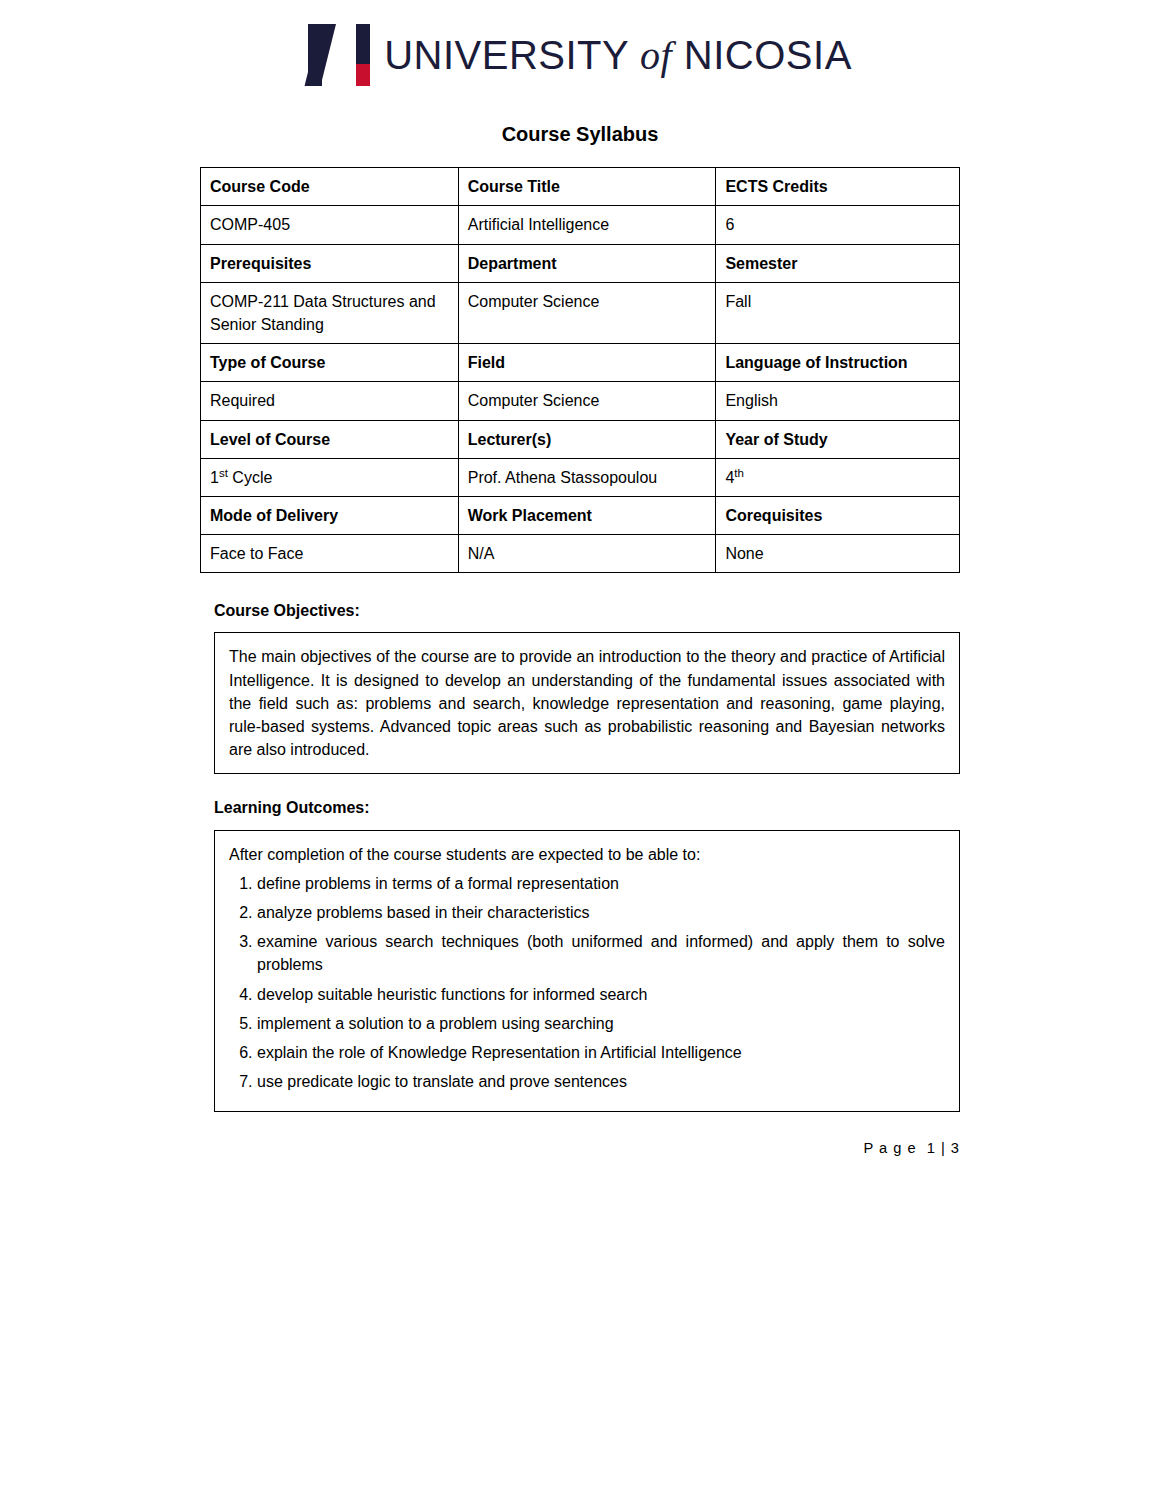UNIVERSITY of NICOSIA
Course Syllabus
| Course Code | Course Title | ECTS Credits |
| COMP-405 | Artificial Intelligence | 6 |
| Prerequisites | Department | Semester |
| COMP-211 Data Structures and Senior Standing | Computer Science | Fall |
| Type of Course | Field | Language of Instruction |
| Required | Computer Science | English |
| Level of Course | Lecturer(s) | Year of Study |
| 1 st Cycle | Prof. Athena Stassopoulou | 4 th |
| Mode of Delivery | Work Placement | Corequisites |
| Face to Face | N/A | None |
Course Objectives:
The main objectives of the course are to provide an introduction to the theory and practice of Artificial Intelligence. It is designed to develop an understanding of the fundamental issues associated with the field such as: problems and search, knowledge representation and reasoning, game playing, rule-based systems. Advanced topic areas such as probabilistic reasoning and Bayesian networks are also introduced.
Learning Outcomes:
After completion of the course students are expected to be able to:
define problems in terms of a formal representation
analyze problems based in their characteristics
examine various search techniques (both uniformed and informed) and apply them to solve problems
develop suitable heuristic functions for informed search
implement a solution to a problem using searching
explain the role of Knowledge Representation in Artificial Intelligence
use predicate logic to translate and prove sentences
P a g e 1 | 3